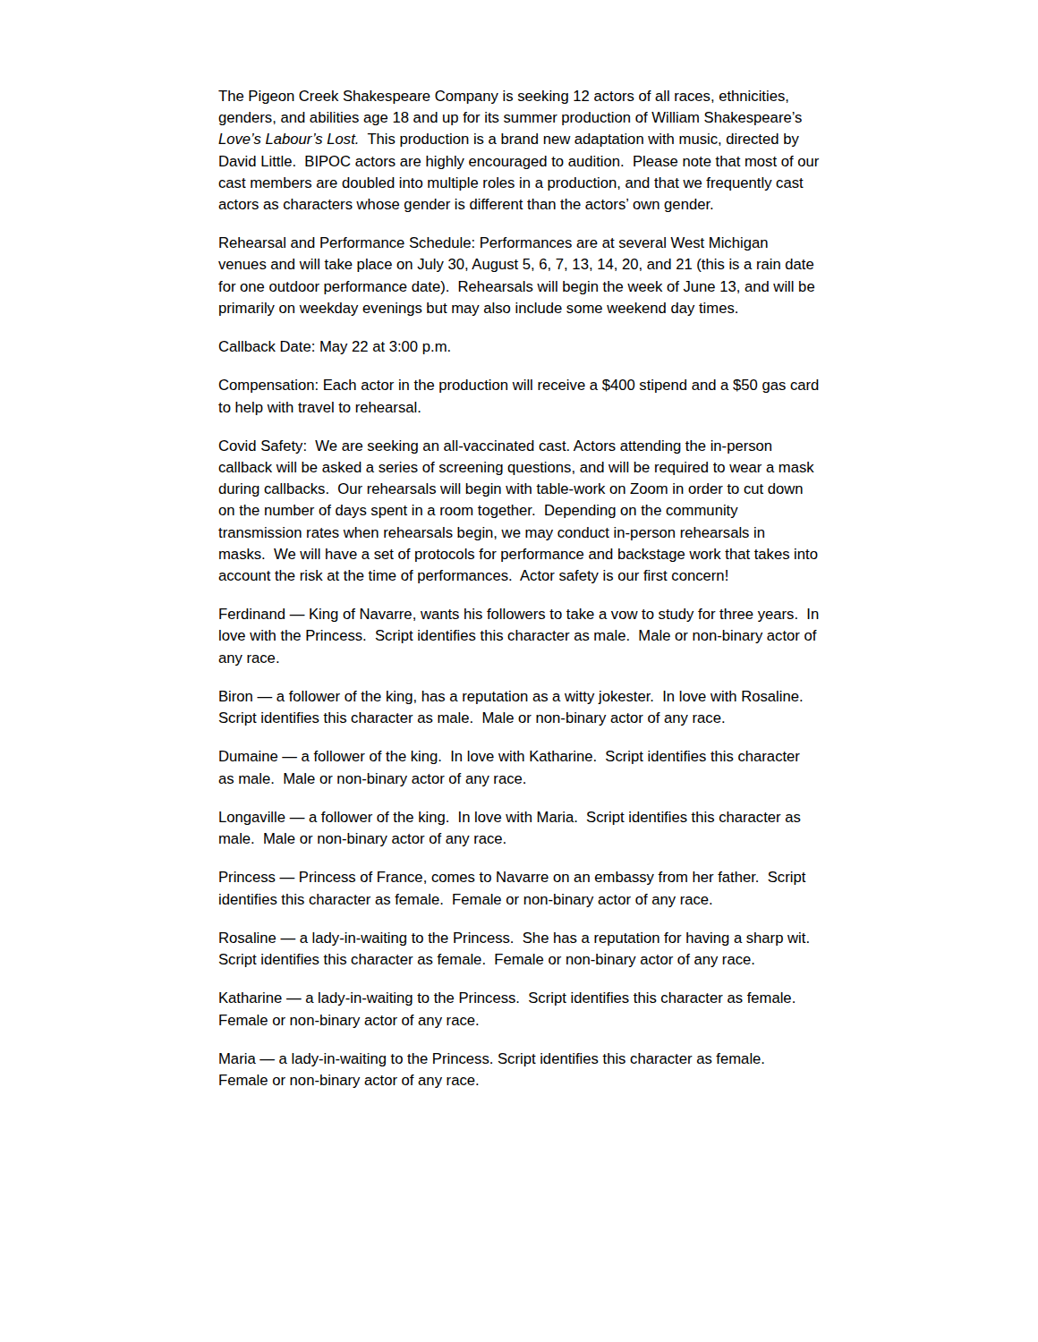The Pigeon Creek Shakespeare Company is seeking 12 actors of all races, ethnicities, genders, and abilities age 18 and up for its summer production of William Shakespeare’s Love’s Labour’s Lost. This production is a brand new adaptation with music, directed by David Little. BIPOC actors are highly encouraged to audition. Please note that most of our cast members are doubled into multiple roles in a production, and that we frequently cast actors as characters whose gender is different than the actors’ own gender.
Rehearsal and Performance Schedule: Performances are at several West Michigan venues and will take place on July 30, August 5, 6, 7, 13, 14, 20, and 21 (this is a rain date for one outdoor performance date). Rehearsals will begin the week of June 13, and will be primarily on weekday evenings but may also include some weekend day times.
Callback Date: May 22 at 3:00 p.m.
Compensation: Each actor in the production will receive a $400 stipend and a $50 gas card to help with travel to rehearsal.
Covid Safety: We are seeking an all-vaccinated cast. Actors attending the in-person callback will be asked a series of screening questions, and will be required to wear a mask during callbacks. Our rehearsals will begin with table-work on Zoom in order to cut down on the number of days spent in a room together. Depending on the community transmission rates when rehearsals begin, we may conduct in-person rehearsals in masks. We will have a set of protocols for performance and backstage work that takes into account the risk at the time of performances. Actor safety is our first concern!
Ferdinand — King of Navarre, wants his followers to take a vow to study for three years. In love with the Princess. Script identifies this character as male. Male or non-binary actor of any race.
Biron — a follower of the king, has a reputation as a witty jokester. In love with Rosaline. Script identifies this character as male. Male or non-binary actor of any race.
Dumaine — a follower of the king. In love with Katharine. Script identifies this character as male. Male or non-binary actor of any race.
Longaville — a follower of the king. In love with Maria. Script identifies this character as male. Male or non-binary actor of any race.
Princess — Princess of France, comes to Navarre on an embassy from her father. Script identifies this character as female. Female or non-binary actor of any race.
Rosaline — a lady-in-waiting to the Princess. She has a reputation for having a sharp wit. Script identifies this character as female. Female or non-binary actor of any race.
Katharine — a lady-in-waiting to the Princess. Script identifies this character as female. Female or non-binary actor of any race.
Maria — a lady-in-waiting to the Princess. Script identifies this character as female. Female or non-binary actor of any race.